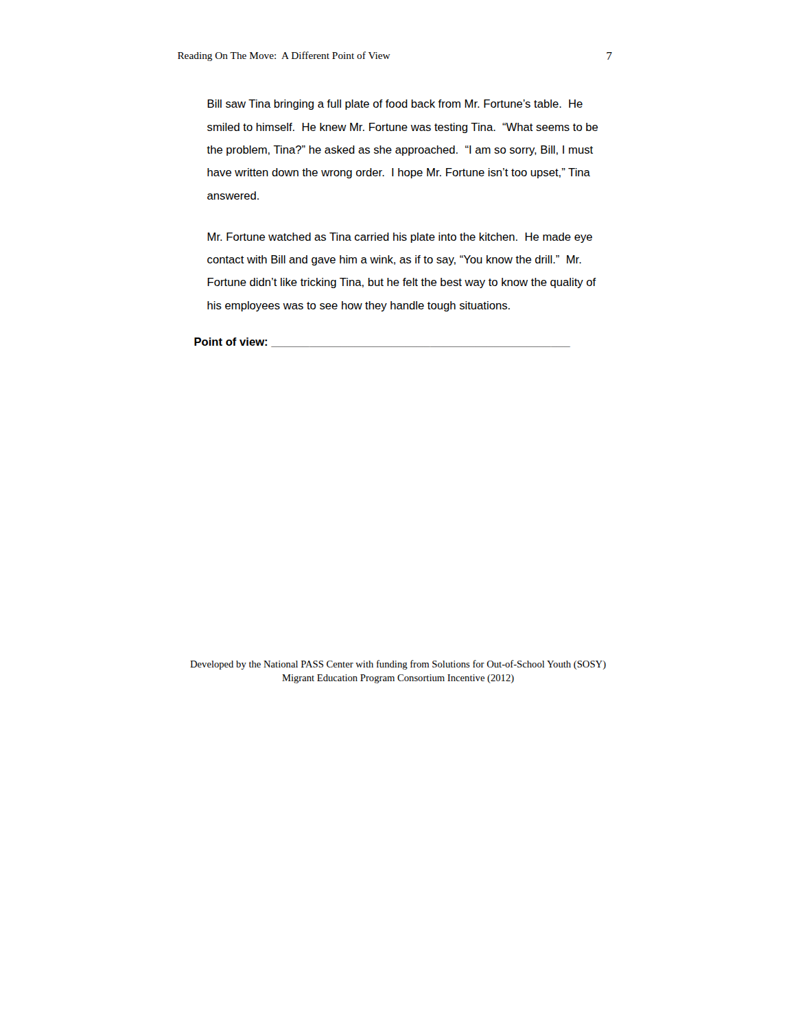Reading On The Move: A Different Point of View
7
Bill saw Tina bringing a full plate of food back from Mr. Fortune’s table. He smiled to himself. He knew Mr. Fortune was testing Tina. “What seems to be the problem, Tina?” he asked as she approached. “I am so sorry, Bill, I must have written down the wrong order. I hope Mr. Fortune isn’t too upset,” Tina answered.
Mr. Fortune watched as Tina carried his plate into the kitchen. He made eye contact with Bill and gave him a wink, as if to say, “You know the drill.” Mr. Fortune didn’t like tricking Tina, but he felt the best way to know the quality of his employees was to see how they handle tough situations.
Point of view: _______________________________________________
Developed by the National PASS Center with funding from Solutions for Out-of-School Youth (SOSY)
Migrant Education Program Consortium Incentive (2012)